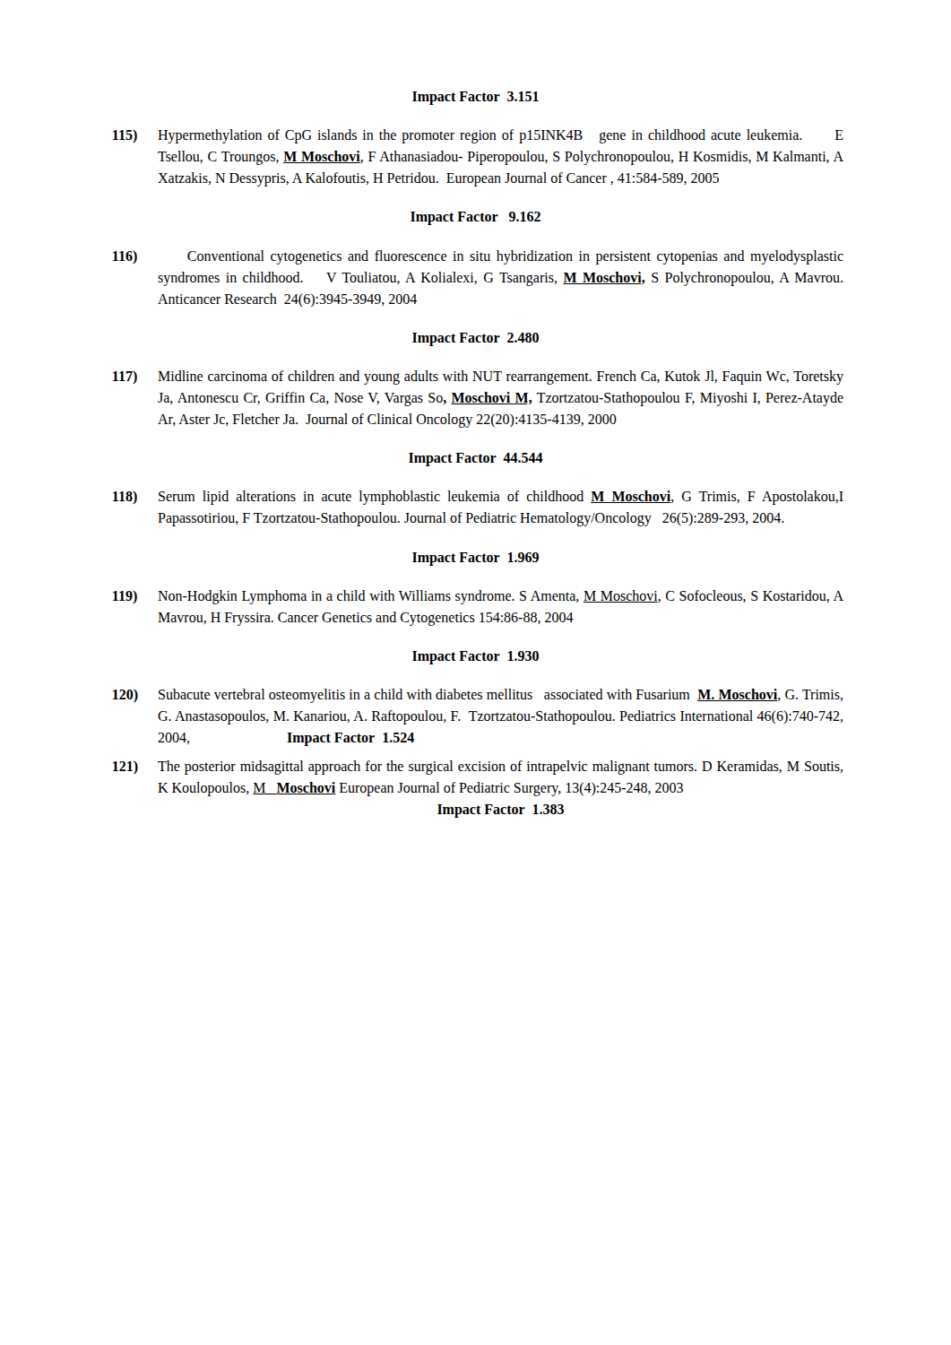Impact Factor 3.151
115)
Hypermethylation of CpG islands in the promoter region of p15INK4B gene in childhood acute leukemia. E Tsellou, C Troungos, M Moschovi, F Athanasiadou- Piperopoulou, S Polychronopoulou, H Kosmidis, M Kalmanti, A Xatzakis, N Dessypris, A Kalofoutis, H Petridou. European Journal of Cancer , 41:584-589, 2005
Impact Factor 9.162
116)
Conventional cytogenetics and fluorescence in situ hybridization in persistent cytopenias and myelodysplastic syndromes in childhood. V Touliatou, A Kolialexi, G Tsangaris, M Moschovi, S Polychronopoulou, A Mavrou. Anticancer Research 24(6):3945-3949, 2004
Impact Factor 2.480
117)
Midline carcinoma of children and young adults with NUT rearrangement. French Ca, Kutok Jl, Faquin Wc, Toretsky Ja, Antonescu Cr, Griffin Ca, Nose V, Vargas So, Moschovi M, Tzortzatou-Stathopoulou F, Miyoshi I, Perez-Atayde Ar, Aster Jc, Fletcher Ja. Journal of Clinical Oncology 22(20):4135-4139, 2000
Impact Factor 44.544
118)
Serum lipid alterations in acute lymphoblastic leukemia of childhood M Moschovi, G Trimis, F Apostolakou,I Papassotiriou, F Tzortzatou-Stathopoulou. Journal of Pediatric Hematology/Oncology 26(5):289-293, 2004.
Impact Factor 1.969
119)
Non-Hodgkin Lymphoma in a child with Williams syndrome. S Amenta, M Moschovi, C Sofocleous, S Kostaridou, A Mavrou, H Fryssira. Cancer Genetics and Cytogenetics 154:86-88, 2004
Impact Factor 1.930
120)
Subacute vertebral osteomyelitis in a child with diabetes mellitus associated with Fusarium M. Moschovi, G. Trimis, G. Anastasopoulos, M. Kanariou, A. Raftopoulou, F. Tzortzatou-Stathopoulou. Pediatrics International 46(6):740-742, 2004, Impact Factor 1.524
121)
The posterior midsagittal approach for the surgical excision of intrapelvic malignant tumors. D Keramidas, M Soutis, K Koulopoulos, M Moschovi European Journal of Pediatric Surgery, 13(4):245-248, 2003
Impact Factor 1.383